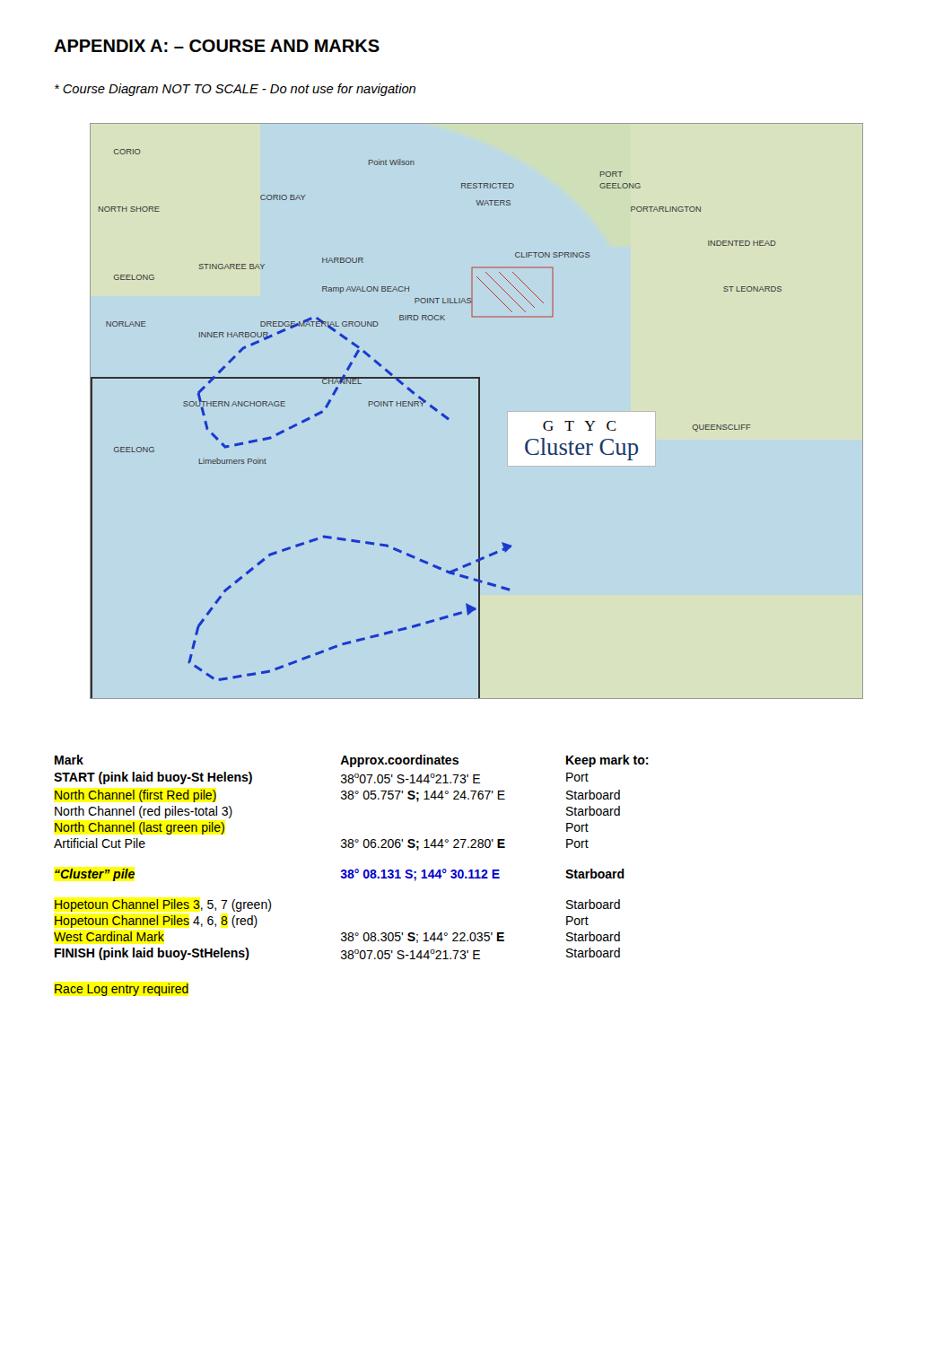APPENDIX A: – COURSE AND MARKS
* Course Diagram NOT TO SCALE - Do not use for navigation
CORIO
NORTH SHORE
CORIO BAY
Point Wilson
RESTRICTED
WATERS
PORT
GEELONG
PORTARLINGTON
CLIFTON SPRINGS
INDENTED HEAD
ST LEONARDS
GEELONG
STINGAREE BAY
HARBOUR
Ramp AVALON BEACH
POINT LILLIAS
BIRD ROCK
INNER HARBOUR
NORLANE
DREDGE MATERIAL GROUND
CHANNEL
POINT HENRY
SOUTHERN ANCHORAGE
GEELONG
Limeburners Point
POINT LONSDALE
QUEENSCLIFF
G T Y C
Cluster Cup
| Mark | Approx.coordinates | Keep mark to: |
| --- | --- | --- |
| START (pink laid buoy-St Helens) | 38 o 07.05' S-144 o 21.73' E | Port |
| North Channel (first Red pile) | 38° 05.757' S; 144° 24.767' E | Starboard |
| North Channel (red piles-total 3) | | Starboard |
| North Channel (last green pile) | | Port |
| Artificial Cut Pile | 38° 06.206' S; 144° 27.280' E | Port |
| “Cluster” pile | 38° 08.131 S; 144° 30.112 E | Starboard |
| Hopetoun Channel Piles 3 , 5, 7 (green) | | Starboard |
| Hopetoun Channel Piles 4, 6, 8 (red) | | Port |
| West Cardinal Mark | 38° 08.305' S ; 144° 22.035' E | Starboard |
| FINISH (pink laid buoy-StHelens) | 38 o 07.05' S-144 o 21.73' E | Starboard |
Race Log entry required